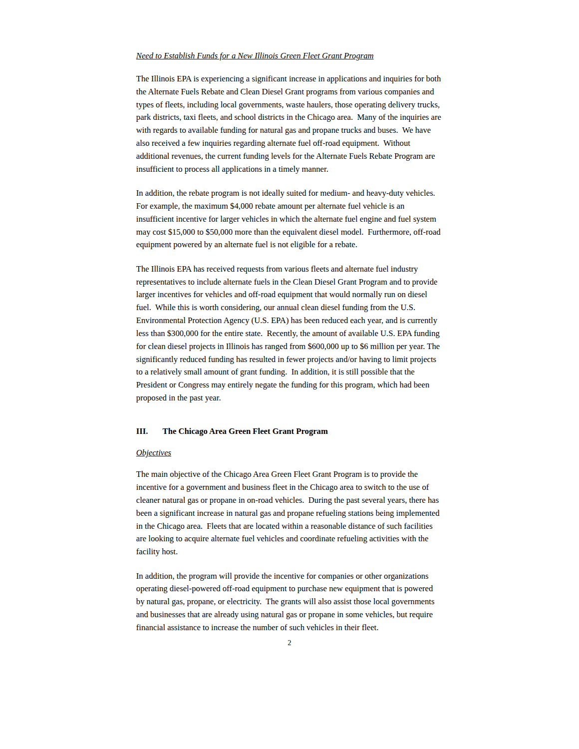Need to Establish Funds for a New Illinois Green Fleet Grant Program
The Illinois EPA is experiencing a significant increase in applications and inquiries for both the Alternate Fuels Rebate and Clean Diesel Grant programs from various companies and types of fleets, including local governments, waste haulers, those operating delivery trucks, park districts, taxi fleets, and school districts in the Chicago area. Many of the inquiries are with regards to available funding for natural gas and propane trucks and buses. We have also received a few inquiries regarding alternate fuel off-road equipment. Without additional revenues, the current funding levels for the Alternate Fuels Rebate Program are insufficient to process all applications in a timely manner.
In addition, the rebate program is not ideally suited for medium- and heavy-duty vehicles. For example, the maximum $4,000 rebate amount per alternate fuel vehicle is an insufficient incentive for larger vehicles in which the alternate fuel engine and fuel system may cost $15,000 to $50,000 more than the equivalent diesel model. Furthermore, off-road equipment powered by an alternate fuel is not eligible for a rebate.
The Illinois EPA has received requests from various fleets and alternate fuel industry representatives to include alternate fuels in the Clean Diesel Grant Program and to provide larger incentives for vehicles and off-road equipment that would normally run on diesel fuel. While this is worth considering, our annual clean diesel funding from the U.S. Environmental Protection Agency (U.S. EPA) has been reduced each year, and is currently less than $300,000 for the entire state. Recently, the amount of available U.S. EPA funding for clean diesel projects in Illinois has ranged from $600,000 up to $6 million per year. The significantly reduced funding has resulted in fewer projects and/or having to limit projects to a relatively small amount of grant funding. In addition, it is still possible that the President or Congress may entirely negate the funding for this program, which had been proposed in the past year.
III. The Chicago Area Green Fleet Grant Program
Objectives
The main objective of the Chicago Area Green Fleet Grant Program is to provide the incentive for a government and business fleet in the Chicago area to switch to the use of cleaner natural gas or propane in on-road vehicles. During the past several years, there has been a significant increase in natural gas and propane refueling stations being implemented in the Chicago area. Fleets that are located within a reasonable distance of such facilities are looking to acquire alternate fuel vehicles and coordinate refueling activities with the facility host.
In addition, the program will provide the incentive for companies or other organizations operating diesel-powered off-road equipment to purchase new equipment that is powered by natural gas, propane, or electricity. The grants will also assist those local governments and businesses that are already using natural gas or propane in some vehicles, but require financial assistance to increase the number of such vehicles in their fleet.
2